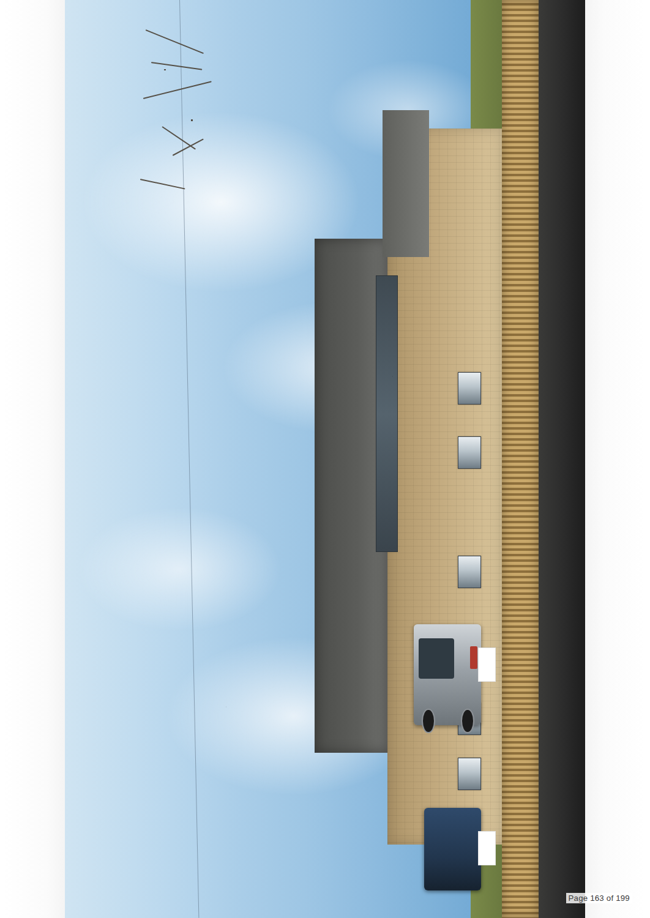Page 163 of 199